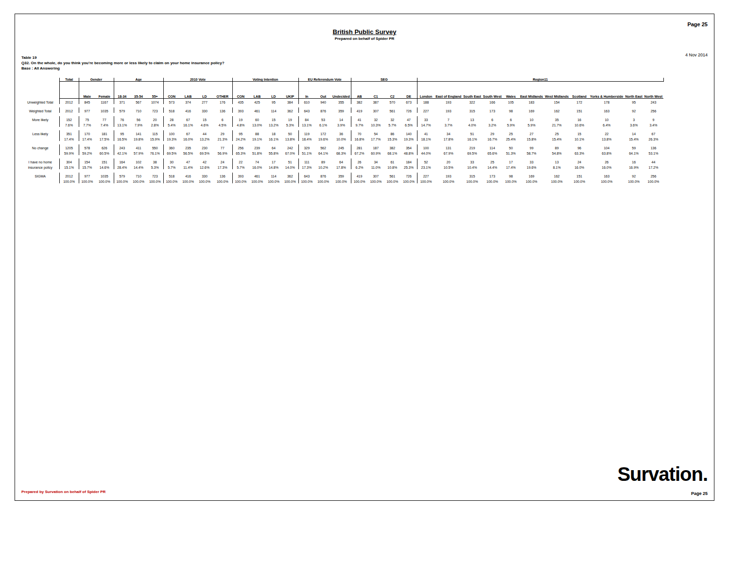Page 25
Page 25
4 Nov 2014
British Public Survey
Prepared on behalf of Spider PR
Table 19
Q32. On the whole, do you think you're becoming more or less likely to claim on your home insurance policy?
Base : All Answering
| | Total | Gender | Age | 2010 Vote | Voting Intention | EU Referendum Vote | SEG | Region11 |
| --- | --- | --- | --- | --- | --- | --- | --- | --- |
| | | Male | Female | 18-34 | 35-54 | 55+ | CON | LAB | LD | OTHER | CON | LAB | LD | UKIP | In | Out | Undecided | AB | C1 | C2 | DE | London | East of England | South East | South West | Wales | East Midlands | West Midlands | Scotland | Yorks & Humberside | North East | North West |
| Unweighted Total | 2012 | 845 | 1167 | 371 | 567 | 1074 | 573 | 374 | 277 | 176 | 435 | 425 | 95 | 384 | 610 | 940 | 355 | 382 | 387 | 570 | 673 | 188 | 193 | 322 | 166 | 105 | 183 | 154 | 172 | 178 | 95 | 243 |
| Weighted Total | 2012 | 977 | 1035 | 579 | 710 | 723 | 518 | 416 | 330 | 136 | 393 | 461 | 114 | 362 | 643 | 876 | 359 | 419 | 307 | 561 | 726 | 227 | 193 | 315 | 173 | 98 | 169 | 162 | 151 | 163 | 92 | 256 |
| More likely | 152 | 75 | 77 | 76 | 56 | 20 | 28 | 67 | 15 | 6 | 19 | 60 | 15 | 19 | 84 | 53 | 14 | 41 | 32 | 32 | 47 | 33 | 7 | 13 | 6 | 6 | 10 | 35 | 16 | 10 | 3 | 9 |
| | 7.6% | 7.7% | 7.4% | 13.1% | 7.9% | 2.8% | 5.4% | 16.1% | 4.6% | 4.5% | 4.8% | 13.0% | 13.2% | 5.3% | 13.1% | 6.1% | 3.9% | 9.7% | 10.3% | 5.7% | 6.5% | 14.7% | 3.7% | 4.0% | 3.2% | 5.9% | 5.9% | 21.7% | 10.6% | 6.4% | 3.6% | 3.4% |
| Less likely | 351 | 170 | 181 | 95 | 141 | 115 | 100 | 67 | 44 | 29 | 95 | 88 | 18 | 50 | 119 | 172 | 36 | 70 | 54 | 86 | 140 | 41 | 34 | 51 | 29 | 25 | 27 | 25 | 15 | 22 | 14 | 67 |
| | 17.4% | 17.4% | 17.5% | 16.5% | 19.8% | 15.9% | 19.3% | 16.0% | 13.2% | 21.3% | 24.2% | 19.1% | 16.1% | 13.8% | 18.4% | 19.6% | 10.0% | 16.8% | 17.7% | 15.3% | 19.3% | 18.1% | 17.8% | 16.1% | 16.7% | 25.4% | 15.8% | 15.4% | 10.1% | 13.8% | 15.4% | 26.3% |
| No change | 1205 | 578 | 626 | 243 | 411 | 550 | 360 | 235 | 230 | 77 | 256 | 239 | 64 | 242 | 329 | 562 | 245 | 281 | 187 | 382 | 354 | 100 | 131 | 219 | 114 | 50 | 99 | 89 | 96 | 104 | 59 | 136 |
| | 59.9% | 59.2% | 60.5% | 42.1% | 57.9% | 76.1% | 69.5% | 56.5% | 69.5% | 56.9% | 65.3% | 51.8% | 55.8% | 67.0% | 51.1% | 64.1% | 68.3% | 67.2% | 60.9% | 68.1% | 48.8% | 44.0% | 67.9% | 69.5% | 65.6% | 51.3% | 58.7% | 54.8% | 63.3% | 63.8% | 64.1% | 53.1% |
| I have no home | 304 | 154 | 151 | 164 | 102 | 38 | 30 | 47 | 42 | 24 | 22 | 74 | 17 | 51 | 111 | 89 | 64 | 26 | 34 | 61 | 184 | 52 | 20 | 33 | 25 | 17 | 33 | 13 | 24 | 26 | 16 | 44 |
| insurance policy | 15.1% | 15.7% | 14.6% | 28.4% | 14.4% | 5.3% | 5.7% | 11.4% | 12.6% | 17.3% | 5.7% | 16.0% | 14.8% | 14.0% | 17.3% | 10.2% | 17.8% | 6.2% | 11.0% | 10.8% | 25.3% | 23.1% | 10.5% | 10.4% | 14.4% | 17.4% | 19.6% | 8.1% | 16.0% | 16.0% | 16.9% | 17.2% |
| SIGMA | 2012 | 977 | 1035 | 579 | 710 | 723 | 518 | 416 | 330 | 136 | 393 | 461 | 114 | 362 | 643 | 876 | 359 | 419 | 307 | 561 | 726 | 227 | 193 | 315 | 173 | 98 | 169 | 162 | 151 | 163 | 92 | 256 |
| | 100.0% | 100.0% | 100.0% | 100.0% | 100.0% | 100.0% | 100.0% | 100.0% | 100.0% | 100.0% | 100.0% | 100.0% | 100.0% | 100.0% | 100.0% | 100.0% | 100.0% | 100.0% | 100.0% | 100.0% | 100.0% | 100.0% | 100.0% | 100.0% | 100.0% | 100.0% | 100.0% | 100.0% | 100.0% | 100.0% | 100.0% | 100.0% |
Prepared by Survation on behalf of Spider PR
Survation.